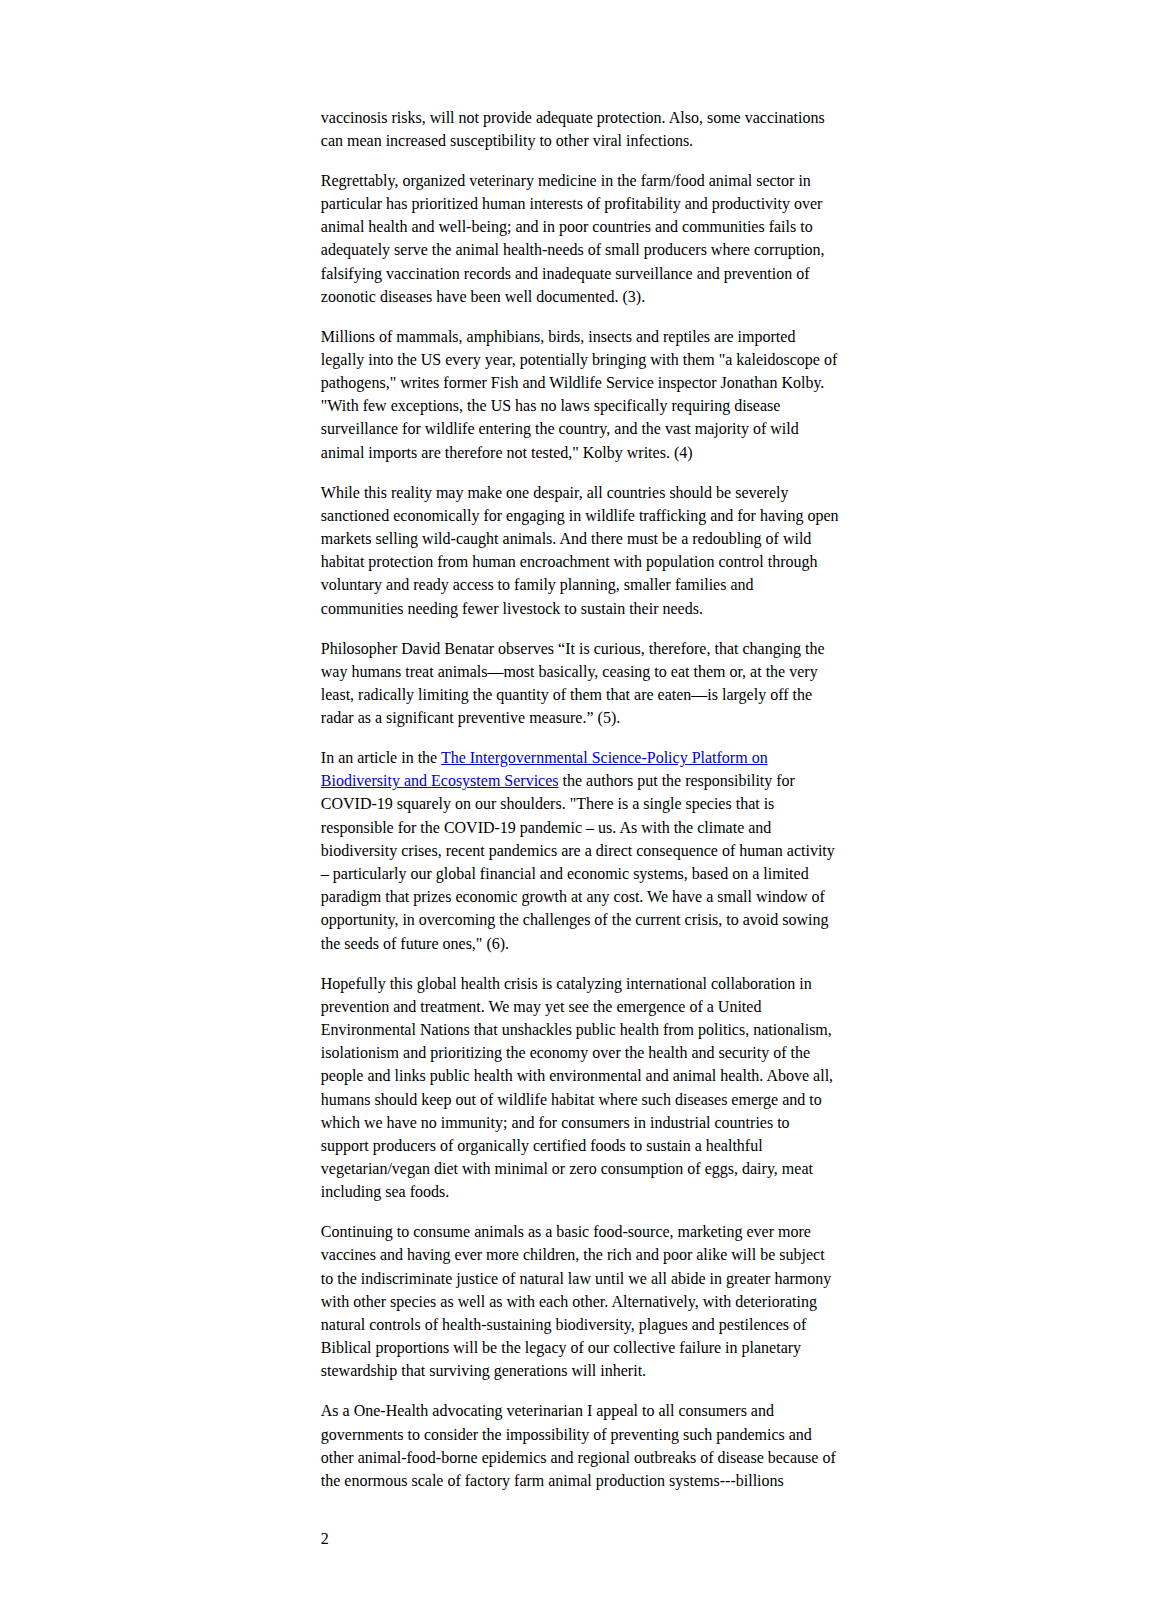vaccinosis risks, will not provide adequate protection. Also, some vaccinations can mean increased susceptibility to other viral infections.
Regrettably, organized veterinary medicine in the farm/food animal sector in particular has prioritized human interests of profitability and productivity over animal health and well-being; and in poor countries and communities fails to adequately serve the animal health-needs of small producers where corruption, falsifying vaccination records and inadequate surveillance and prevention of zoonotic diseases have been well documented. (3).
Millions of mammals, amphibians, birds, insects and reptiles are imported legally into the US every year, potentially bringing with them "a kaleidoscope of pathogens," writes former Fish and Wildlife Service inspector Jonathan Kolby. "With few exceptions, the US has no laws specifically requiring disease surveillance for wildlife entering the country, and the vast majority of wild animal imports are therefore not tested," Kolby writes. (4)
While this reality may make one despair, all countries should be severely sanctioned economically for engaging in wildlife trafficking and for having open markets selling wild-caught animals. And there must be a redoubling of wild habitat protection from human encroachment with population control through voluntary and ready access to family planning, smaller families and communities needing fewer livestock to sustain their needs.
Philosopher David Benatar observes “It is curious, therefore, that changing the way humans treat animals—most basically, ceasing to eat them or, at the very least, radically limiting the quantity of them that are eaten—is largely off the radar as a significant preventive measure.” (5).
In an article in the The Intergovernmental Science-Policy Platform on Biodiversity and Ecosystem Services the authors put the responsibility for COVID-19 squarely on our shoulders. "There is a single species that is responsible for the COVID-19 pandemic – us. As with the climate and biodiversity crises, recent pandemics are a direct consequence of human activity – particularly our global financial and economic systems, based on a limited paradigm that prizes economic growth at any cost. We have a small window of opportunity, in overcoming the challenges of the current crisis, to avoid sowing the seeds of future ones," (6).
Hopefully this global health crisis is catalyzing international collaboration in prevention and treatment. We may yet see the emergence of a United Environmental Nations that unshackles public health from politics, nationalism, isolationism and prioritizing the economy over the health and security of the people and links public health with environmental and animal health. Above all, humans should keep out of wildlife habitat where such diseases emerge and to which we have no immunity; and for consumers in industrial countries to support producers of organically certified foods to sustain a healthful vegetarian/vegan diet with minimal or zero consumption of eggs, dairy, meat including sea foods.
Continuing to consume animals as a basic food-source, marketing ever more vaccines and having ever more children, the rich and poor alike will be subject to the indiscriminate justice of natural law until we all abide in greater harmony with other species as well as with each other. Alternatively, with deteriorating natural controls of health-sustaining biodiversity, plagues and pestilences of Biblical proportions will be the legacy of our collective failure in planetary stewardship that surviving generations will inherit.
As a One-Health advocating veterinarian I appeal to all consumers and governments to consider the impossibility of preventing such pandemics and other animal-food-borne epidemics and regional outbreaks of disease because of the enormous scale of factory farm animal production systems---billions
2